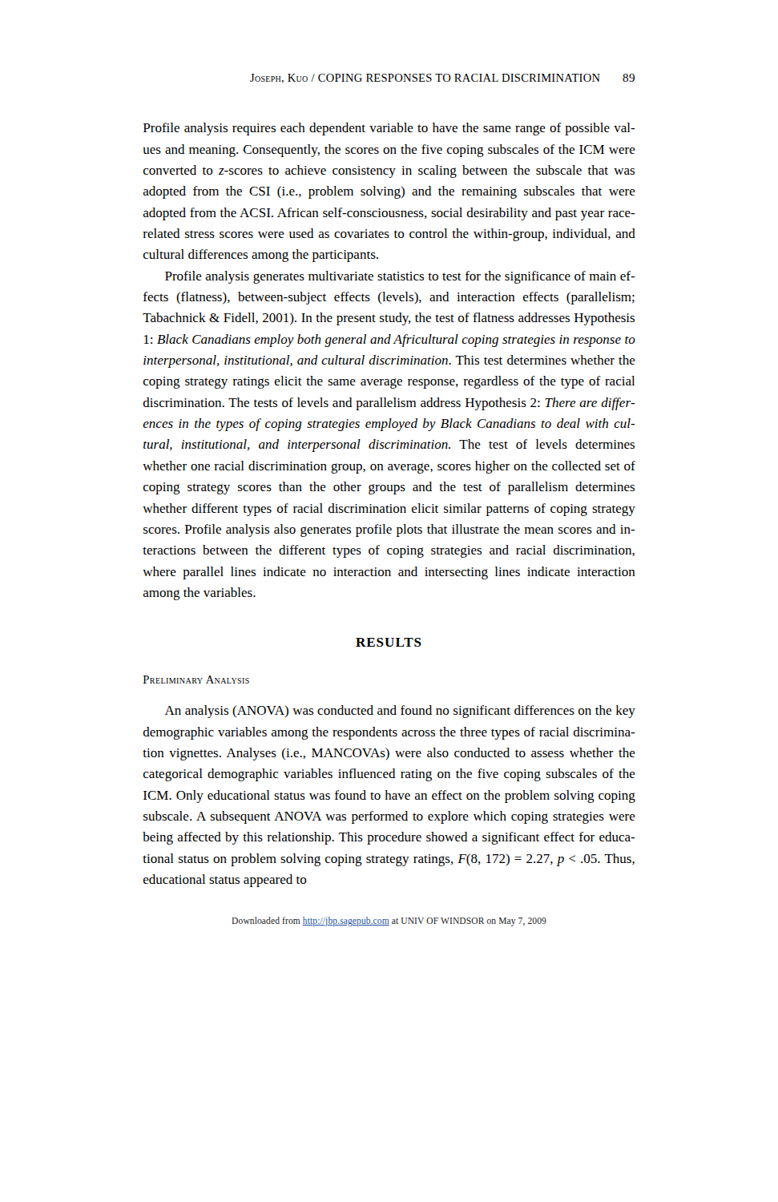Joseph, Kuo / COPING RESPONSES TO RACIAL DISCRIMINATION 89
Profile analysis requires each dependent variable to have the same range of possible values and meaning. Consequently, the scores on the five coping subscales of the ICM were converted to z-scores to achieve consistency in scaling between the subscale that was adopted from the CSI (i.e., problem solving) and the remaining subscales that were adopted from the ACSI. African self-consciousness, social desirability and past year race-related stress scores were used as covariates to control the within-group, individual, and cultural differences among the participants.
Profile analysis generates multivariate statistics to test for the significance of main effects (flatness), between-subject effects (levels), and interaction effects (parallelism; Tabachnick & Fidell, 2001). In the present study, the test of flatness addresses Hypothesis 1: Black Canadians employ both general and Africultural coping strategies in response to interpersonal, institutional, and cultural discrimination. This test determines whether the coping strategy ratings elicit the same average response, regardless of the type of racial discrimination. The tests of levels and parallelism address Hypothesis 2: There are differences in the types of coping strategies employed by Black Canadians to deal with cultural, institutional, and interpersonal discrimination. The test of levels determines whether one racial discrimination group, on average, scores higher on the collected set of coping strategy scores than the other groups and the test of parallelism determines whether different types of racial discrimination elicit similar patterns of coping strategy scores. Profile analysis also generates profile plots that illustrate the mean scores and interactions between the different types of coping strategies and racial discrimination, where parallel lines indicate no interaction and intersecting lines indicate interaction among the variables.
RESULTS
Preliminary Analysis
An analysis (ANOVA) was conducted and found no significant differences on the key demographic variables among the respondents across the three types of racial discrimination vignettes. Analyses (i.e., MANCOVAs) were also conducted to assess whether the categorical demographic variables influenced rating on the five coping subscales of the ICM. Only educational status was found to have an effect on the problem solving coping subscale. A subsequent ANOVA was performed to explore which coping strategies were being affected by this relationship. This procedure showed a significant effect for educational status on problem solving coping strategy ratings, F(8, 172) = 2.27, p < .05. Thus, educational status appeared to
Downloaded from http://jbp.sagepub.com at UNIV OF WINDSOR on May 7, 2009